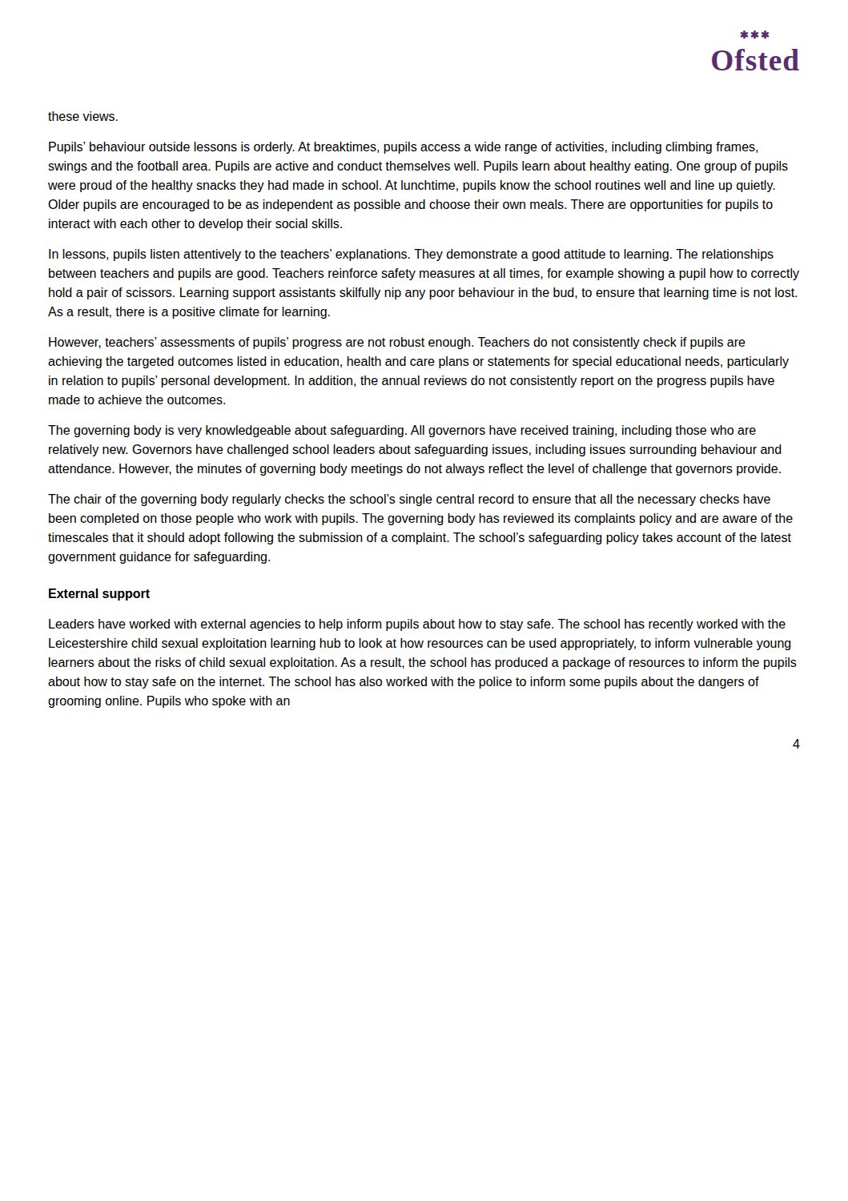✱✱✱ Ofsted
these views.
Pupils’ behaviour outside lessons is orderly. At breaktimes, pupils access a wide range of activities, including climbing frames, swings and the football area. Pupils are active and conduct themselves well. Pupils learn about healthy eating. One group of pupils were proud of the healthy snacks they had made in school. At lunchtime, pupils know the school routines well and line up quietly. Older pupils are encouraged to be as independent as possible and choose their own meals. There are opportunities for pupils to interact with each other to develop their social skills.
In lessons, pupils listen attentively to the teachers’ explanations. They demonstrate a good attitude to learning. The relationships between teachers and pupils are good. Teachers reinforce safety measures at all times, for example showing a pupil how to correctly hold a pair of scissors. Learning support assistants skilfully nip any poor behaviour in the bud, to ensure that learning time is not lost. As a result, there is a positive climate for learning.
However, teachers’ assessments of pupils’ progress are not robust enough. Teachers do not consistently check if pupils are achieving the targeted outcomes listed in education, health and care plans or statements for special educational needs, particularly in relation to pupils’ personal development. In addition, the annual reviews do not consistently report on the progress pupils have made to achieve the outcomes.
The governing body is very knowledgeable about safeguarding. All governors have received training, including those who are relatively new. Governors have challenged school leaders about safeguarding issues, including issues surrounding behaviour and attendance. However, the minutes of governing body meetings do not always reflect the level of challenge that governors provide.
The chair of the governing body regularly checks the school’s single central record to ensure that all the necessary checks have been completed on those people who work with pupils. The governing body has reviewed its complaints policy and are aware of the timescales that it should adopt following the submission of a complaint. The school’s safeguarding policy takes account of the latest government guidance for safeguarding.
External support
Leaders have worked with external agencies to help inform pupils about how to stay safe. The school has recently worked with the Leicestershire child sexual exploitation learning hub to look at how resources can be used appropriately, to inform vulnerable young learners about the risks of child sexual exploitation. As a result, the school has produced a package of resources to inform the pupils about how to stay safe on the internet. The school has also worked with the police to inform some pupils about the dangers of grooming online. Pupils who spoke with an
4